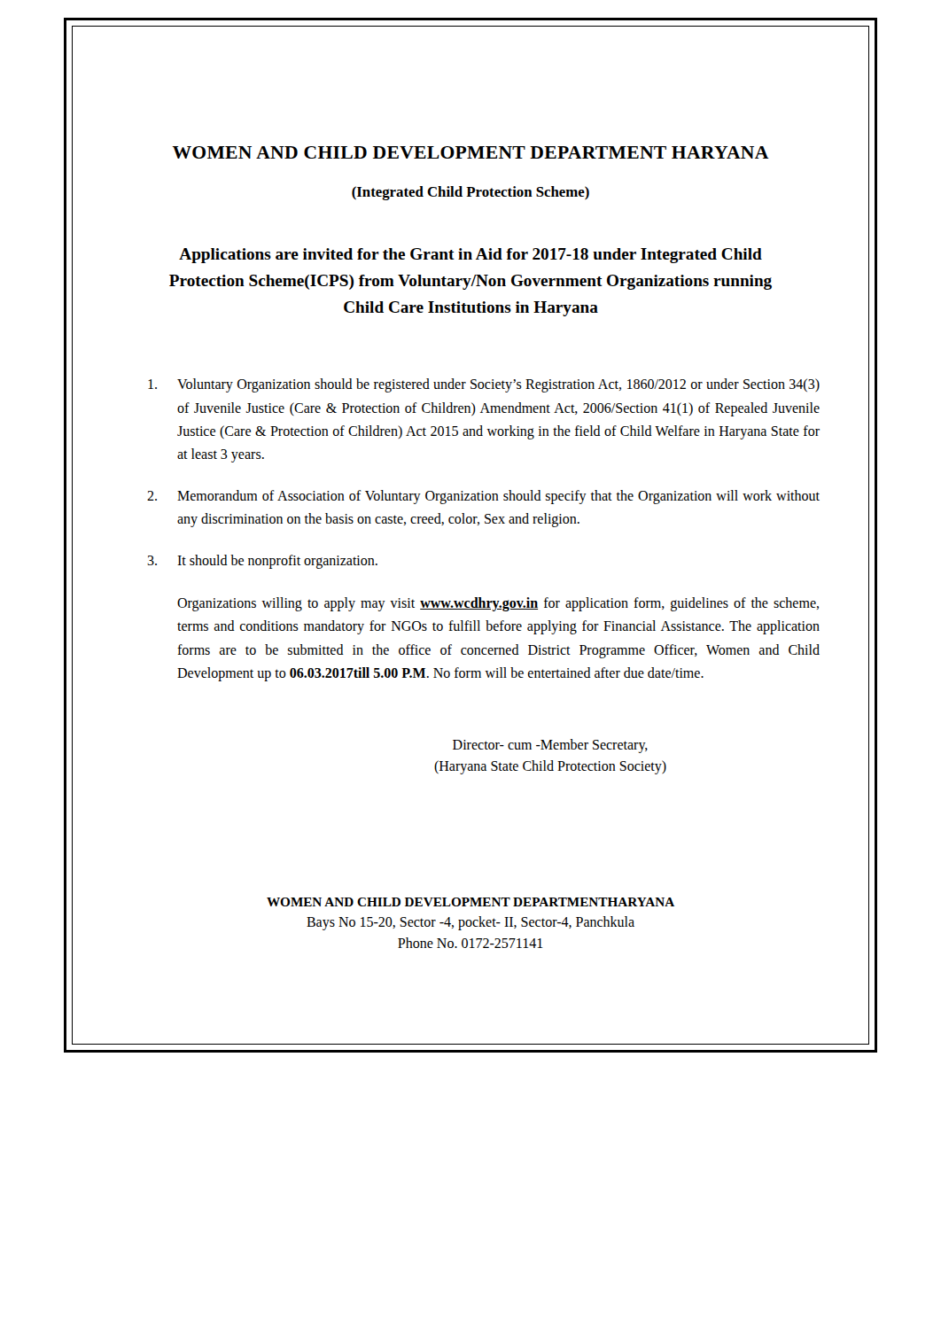WOMEN AND CHILD DEVELOPMENT DEPARTMENT HARYANA
(Integrated Child Protection Scheme)
Applications are invited for the Grant in Aid for 2017-18 under Integrated Child Protection Scheme(ICPS) from Voluntary/Non Government Organizations running Child Care Institutions in Haryana
Voluntary Organization should be registered under Society’s Registration Act, 1860/2012 or under Section 34(3) of Juvenile Justice (Care & Protection of Children) Amendment Act, 2006/Section 41(1) of Repealed Juvenile Justice (Care & Protection of Children) Act 2015 and working in the field of Child Welfare in Haryana State for at least 3 years.
Memorandum of Association of Voluntary Organization should specify that the Organization will work without any discrimination on the basis on caste, creed, color, Sex and religion.
It should be nonprofit organization.
Organizations willing to apply may visit www.wcdhry.gov.in for application form, guidelines of the scheme, terms and conditions mandatory for NGOs to fulfill before applying for Financial Assistance. The application forms are to be submitted in the office of concerned District Programme Officer, Women and Child Development up to 06.03.2017till 5.00 P.M. No form will be entertained after due date/time.
Director- cum -Member Secretary, (Haryana State Child Protection Society)
WOMEN AND CHILD DEVELOPMENT DEPARTMENTHARYANA
Bays No 15-20, Sector -4, pocket- II, Sector-4, Panchkula
Phone No. 0172-2571141